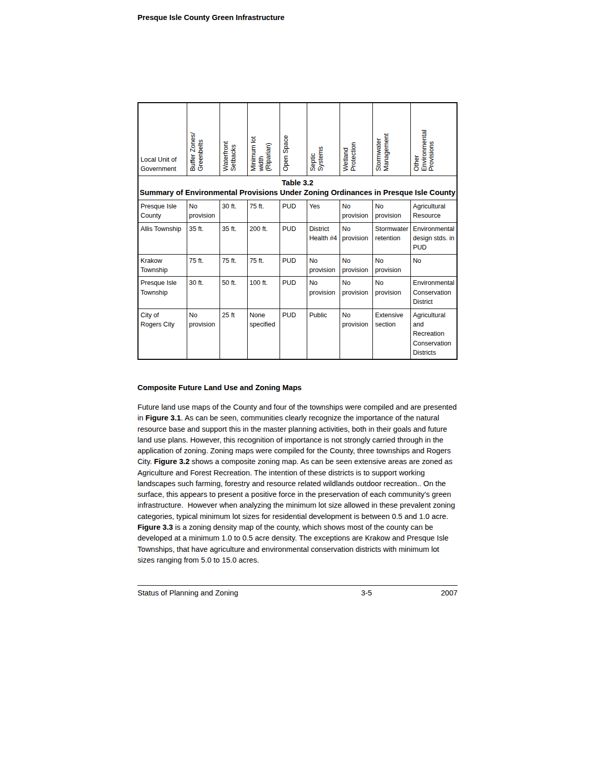Presque Isle County Green Infrastructure
| Table 3.2 Summary of Environmental Provisions Under Zoning Ordinances in Presque Isle County |
| Local Unit of Government | Buffer Zones/ Greenbelts | Waterfront Setbacks | Minimum lot width (Riparian) | Open Space | Septic Systems | Wetland Protection | Stormwater Management | Other Environmental Provisions |
| Presque Isle County | No provision | 30 ft. | 75 ft. | PUD | Yes | No provision | No provision | Agricultural Resource |
| Allis Township | 35 ft. | 35 ft. | 200 ft. | PUD | District Health #4 | No provision | Stormwater retention | Environmental design stds. in PUD |
| Krakow Township | 75 ft. | 75 ft. | 75 ft. | PUD | No provision | No provision | No provision | No |
| Presque Isle Township | 30 ft. | 50 ft. | 100 ft. | PUD | No provision | No provision | No provision | Environmental Conservation District |
| City of Rogers City | No provision | 25 ft | None specified | PUD | Public | No provision | Extensive section | Agricultural and Recreation Conservation Districts |
Composite Future Land Use and Zoning Maps
Future land use maps of the County and four of the townships were compiled and are presented in Figure 3.1. As can be seen, communities clearly recognize the importance of the natural resource base and support this in the master planning activities, both in their goals and future land use plans. However, this recognition of importance is not strongly carried through in the application of zoning. Zoning maps were compiled for the County, three townships and Rogers City. Figure 3.2 shows a composite zoning map. As can be seen extensive areas are zoned as Agriculture and Forest Recreation. The intention of these districts is to support working landscapes such farming, forestry and resource related wildlands outdoor recreation.. On the surface, this appears to present a positive force in the preservation of each community's green infrastructure. However when analyzing the minimum lot size allowed in these prevalent zoning categories, typical minimum lot sizes for residential development is between 0.5 and 1.0 acre. Figure 3.3 is a zoning density map of the county, which shows most of the county can be developed at a minimum 1.0 to 0.5 acre density. The exceptions are Krakow and Presque Isle Townships, that have agriculture and environmental conservation districts with minimum lot sizes ranging from 5.0 to 15.0 acres.
Status of Planning and Zoning
3-5
2007